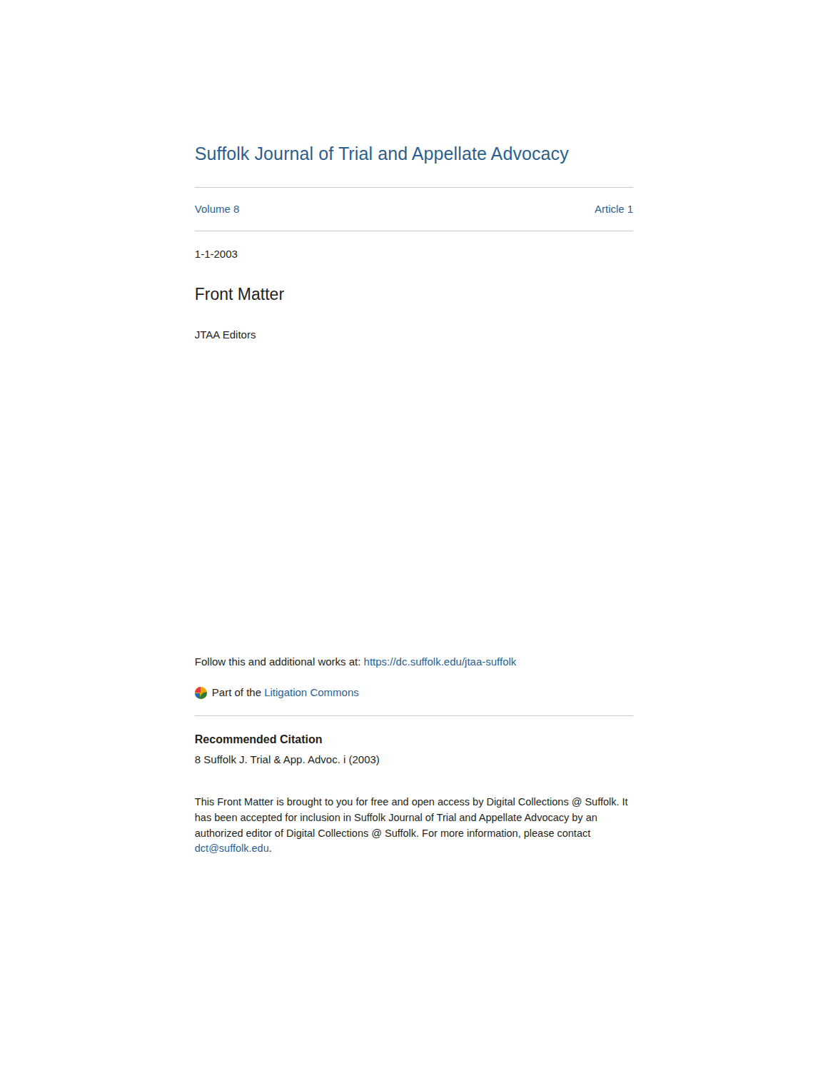Suffolk Journal of Trial and Appellate Advocacy
Volume 8 Article 1
1-1-2003
Front Matter
JTAA Editors
Follow this and additional works at: https://dc.suffolk.edu/jtaa-suffolk
Part of the Litigation Commons
Recommended Citation
8 Suffolk J. Trial & App. Advoc. i (2003)
This Front Matter is brought to you for free and open access by Digital Collections @ Suffolk. It has been accepted for inclusion in Suffolk Journal of Trial and Appellate Advocacy by an authorized editor of Digital Collections @ Suffolk. For more information, please contact dct@suffolk.edu.